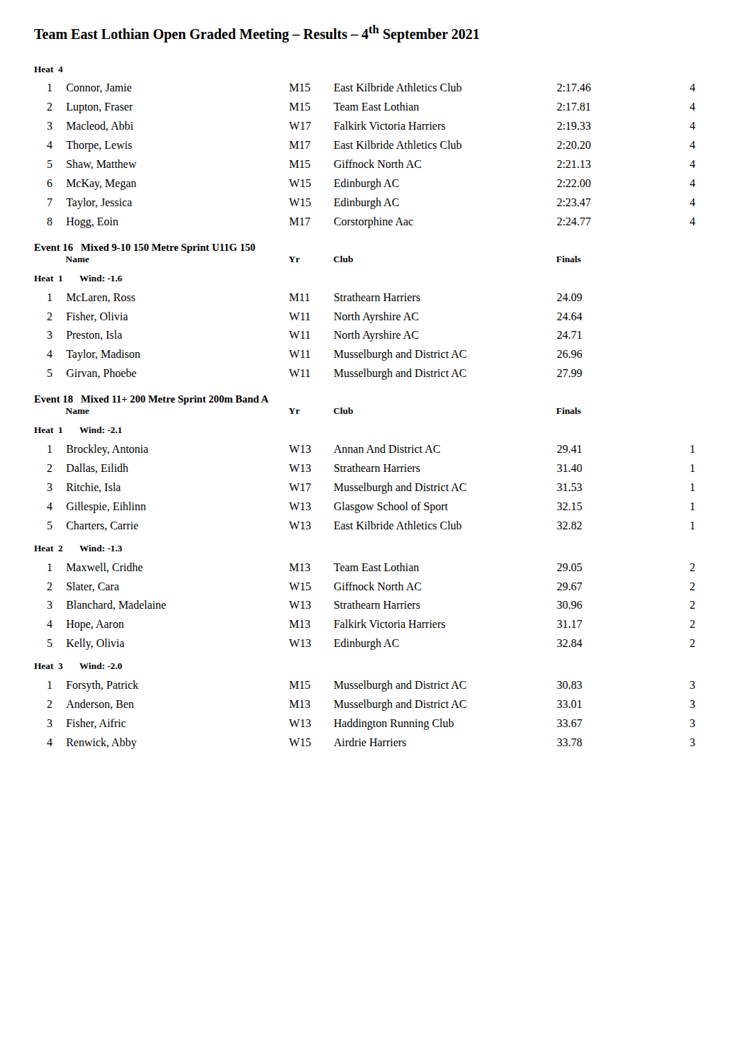Team East Lothian Open Graded Meeting – Results – 4th September 2021
Heat 4
| 1 | Connor, Jamie | M15 | East Kilbride Athletics Club | 2:17.46 | 4 |
| 2 | Lupton, Fraser | M15 | Team East Lothian | 2:17.81 | 4 |
| 3 | Macleod, Abbi | W17 | Falkirk Victoria Harriers | 2:19.33 | 4 |
| 4 | Thorpe, Lewis | M17 | East Kilbride Athletics Club | 2:20.20 | 4 |
| 5 | Shaw, Matthew | M15 | Giffnock North AC | 2:21.13 | 4 |
| 6 | McKay, Megan | W15 | Edinburgh AC | 2:22.00 | 4 |
| 7 | Taylor, Jessica | W15 | Edinburgh AC | 2:23.47 | 4 |
| 8 | Hogg, Eoin | M17 | Corstorphine Aac | 2:24.77 | 4 |
Event 16 Mixed 9-10 150 Metre Sprint U11G 150
| | Name | Yr | Club | Finals | |
Heat 1 Wind: -1.6
| 1 | McLaren, Ross | M11 | Strathearn Harriers | 24.09 | |
| 2 | Fisher, Olivia | W11 | North Ayrshire AC | 24.64 | |
| 3 | Preston, Isla | W11 | North Ayrshire AC | 24.71 | |
| 4 | Taylor, Madison | W11 | Musselburgh and District AC | 26.96 | |
| 5 | Girvan, Phoebe | W11 | Musselburgh and District AC | 27.99 | |
Event 18 Mixed 11+ 200 Metre Sprint 200m Band A
| | Name | Yr | Club | Finals | |
Heat 1 Wind: -2.1
| 1 | Brockley, Antonia | W13 | Annan And District AC | 29.41 | 1 |
| 2 | Dallas, Eilidh | W13 | Strathearn Harriers | 31.40 | 1 |
| 3 | Ritchie, Isla | W17 | Musselburgh and District AC | 31.53 | 1 |
| 4 | Gillespie, Eihlinn | W13 | Glasgow School of Sport | 32.15 | 1 |
| 5 | Charters, Carrie | W13 | East Kilbride Athletics Club | 32.82 | 1 |
Heat 2 Wind: -1.3
| 1 | Maxwell, Cridhe | M13 | Team East Lothian | 29.05 | 2 |
| 2 | Slater, Cara | W15 | Giffnock North AC | 29.67 | 2 |
| 3 | Blanchard, Madelaine | W13 | Strathearn Harriers | 30.96 | 2 |
| 4 | Hope, Aaron | M13 | Falkirk Victoria Harriers | 31.17 | 2 |
| 5 | Kelly, Olivia | W13 | Edinburgh AC | 32.84 | 2 |
Heat 3 Wind: -2.0
| 1 | Forsyth, Patrick | M15 | Musselburgh and District AC | 30.83 | 3 |
| 2 | Anderson, Ben | M13 | Musselburgh and District AC | 33.01 | 3 |
| 3 | Fisher, Aifric | W13 | Haddington Running Club | 33.67 | 3 |
| 4 | Renwick, Abby | W15 | Airdrie Harriers | 33.78 | 3 |